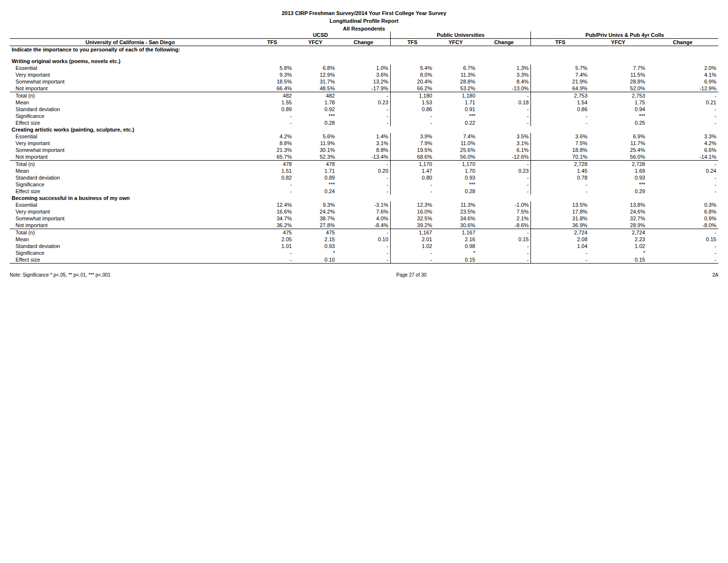2013 CIRP Freshman Survey/2014 Your First College Year Survey
Longitudinal Profile Report
All Respondents
| | UCSD | Public Universities | Pub/Priv Univs & Pub 4yr Colls |
| --- | --- | --- | --- |
| University of California - San Diego | TFS | YFCY | Change | TFS | YFCY | Change | TFS | YFCY | Change |
| Indicate the importance to you personally of each of the following: | |
| Writing original works (poems, novels etc.) | |
| Essential | 5.8% | 6.8% | 1.0% | 5.4% | 6.7% | 1.3% | 5.7% | 7.7% | 2.0% |
| Very important | 9.3% | 12.9% | 3.6% | 8.0% | 11.3% | 3.3% | 7.4% | 11.5% | 4.1% |
| Somewhat important | 18.5% | 31.7% | 13.2% | 20.4% | 28.8% | 8.4% | 21.9% | 28.8% | 6.9% |
| Not important | 66.4% | 48.5% | -17.9% | 66.2% | 53.2% | -13.0% | 64.9% | 52.0% | -12.9% |
| Total (n) | 482 | 482 | - | 1,180 | 1,180 | - | 2,753 | 2,753 | - |
| Mean | 1.55 | 1.78 | 0.23 | 1.53 | 1.71 | 0.18 | 1.54 | 1.75 | 0.21 |
| Standard deviation | 0.89 | 0.92 | - | 0.86 | 0.91 | - | 0.86 | 0.94 | - |
| Significance | - | *** | - | - | *** | - | - | *** | - |
| Effect size | - | 0.28 | - | - | 0.22 | - | - | 0.25 | - |
| Creating artistic works (painting, sculpture, etc.) | |
| Essential | 4.2% | 5.6% | 1.4% | 3.9% | 7.4% | 3.5% | 3.6% | 6.9% | 3.3% |
| Very important | 8.8% | 11.9% | 3.1% | 7.9% | 11.0% | 3.1% | 7.5% | 11.7% | 4.2% |
| Somewhat important | 21.3% | 30.1% | 8.8% | 19.5% | 25.6% | 6.1% | 18.8% | 25.4% | 6.6% |
| Not important | 65.7% | 52.3% | -13.4% | 68.6% | 56.0% | -12.6% | 70.1% | 56.0% | -14.1% |
| Total (n) | 478 | 478 | - | 1,170 | 1,170 | - | 2,728 | 2,728 | - |
| Mean | 1.51 | 1.71 | 0.20 | 1.47 | 1.70 | 0.23 | 1.45 | 1.69 | 0.24 |
| Standard deviation | 0.82 | 0.89 | - | 0.80 | 0.93 | - | 0.78 | 0.93 | - |
| Significance | - | *** | - | - | *** | - | - | *** | - |
| Effect size | - | 0.24 | - | - | 0.28 | - | - | 0.29 | - |
| Becoming successful in a business of my own | |
| Essential | 12.4% | 9.3% | -3.1% | 12.3% | 11.3% | -1.0% | 13.5% | 13.8% | 0.3% |
| Very important | 16.6% | 24.2% | 7.6% | 16.0% | 23.5% | 7.5% | 17.8% | 24.6% | 6.8% |
| Somewhat important | 34.7% | 38.7% | 4.0% | 32.5% | 34.6% | 2.1% | 31.8% | 32.7% | 0.9% |
| Not important | 36.2% | 27.8% | -8.4% | 39.2% | 30.6% | -8.6% | 36.9% | 28.9% | -8.0% |
| Total (n) | 475 | 475 | - | 1,167 | 1,167 | - | 2,724 | 2,724 | - |
| Mean | 2.05 | 2.15 | 0.10 | 2.01 | 2.16 | 0.15 | 2.08 | 2.23 | 0.15 |
| Standard deviation | 1.01 | 0.93 | - | 1.02 | 0.98 | - | 1.04 | 1.02 | - |
| Significance | - | * | - | - | * | - | - | * | - |
| Effect size | - | 0.10 | - | - | 0.15 | - | - | 0.15 | - |
Note: Significance * p<.05, ** p<.01, *** p<.001
Page 27 of 30
2A